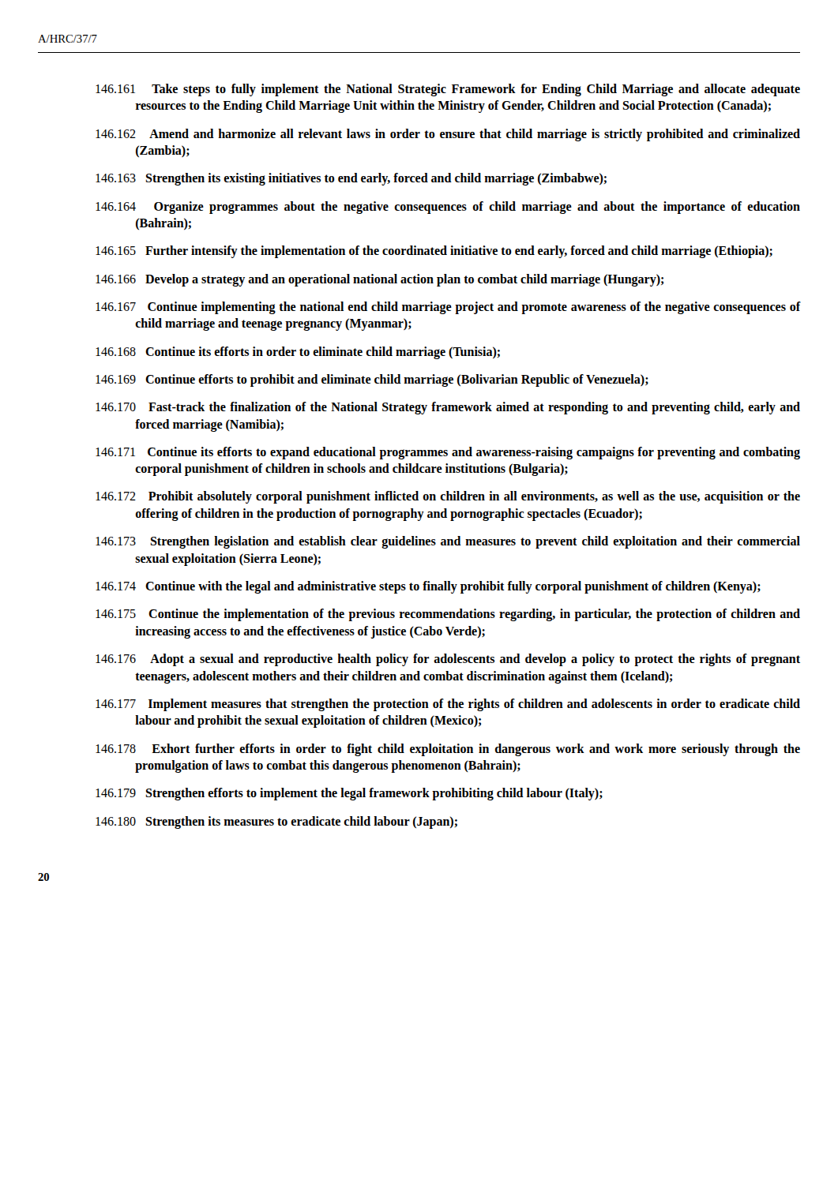A/HRC/37/7
146.161 Take steps to fully implement the National Strategic Framework for Ending Child Marriage and allocate adequate resources to the Ending Child Marriage Unit within the Ministry of Gender, Children and Social Protection (Canada);
146.162 Amend and harmonize all relevant laws in order to ensure that child marriage is strictly prohibited and criminalized (Zambia);
146.163 Strengthen its existing initiatives to end early, forced and child marriage (Zimbabwe);
146.164 Organize programmes about the negative consequences of child marriage and about the importance of education (Bahrain);
146.165 Further intensify the implementation of the coordinated initiative to end early, forced and child marriage (Ethiopia);
146.166 Develop a strategy and an operational national action plan to combat child marriage (Hungary);
146.167 Continue implementing the national end child marriage project and promote awareness of the negative consequences of child marriage and teenage pregnancy (Myanmar);
146.168 Continue its efforts in order to eliminate child marriage (Tunisia);
146.169 Continue efforts to prohibit and eliminate child marriage (Bolivarian Republic of Venezuela);
146.170 Fast-track the finalization of the National Strategy framework aimed at responding to and preventing child, early and forced marriage (Namibia);
146.171 Continue its efforts to expand educational programmes and awareness-raising campaigns for preventing and combating corporal punishment of children in schools and childcare institutions (Bulgaria);
146.172 Prohibit absolutely corporal punishment inflicted on children in all environments, as well as the use, acquisition or the offering of children in the production of pornography and pornographic spectacles (Ecuador);
146.173 Strengthen legislation and establish clear guidelines and measures to prevent child exploitation and their commercial sexual exploitation (Sierra Leone);
146.174 Continue with the legal and administrative steps to finally prohibit fully corporal punishment of children (Kenya);
146.175 Continue the implementation of the previous recommendations regarding, in particular, the protection of children and increasing access to and the effectiveness of justice (Cabo Verde);
146.176 Adopt a sexual and reproductive health policy for adolescents and develop a policy to protect the rights of pregnant teenagers, adolescent mothers and their children and combat discrimination against them (Iceland);
146.177 Implement measures that strengthen the protection of the rights of children and adolescents in order to eradicate child labour and prohibit the sexual exploitation of children (Mexico);
146.178 Exhort further efforts in order to fight child exploitation in dangerous work and work more seriously through the promulgation of laws to combat this dangerous phenomenon (Bahrain);
146.179 Strengthen efforts to implement the legal framework prohibiting child labour (Italy);
146.180 Strengthen its measures to eradicate child labour (Japan);
20